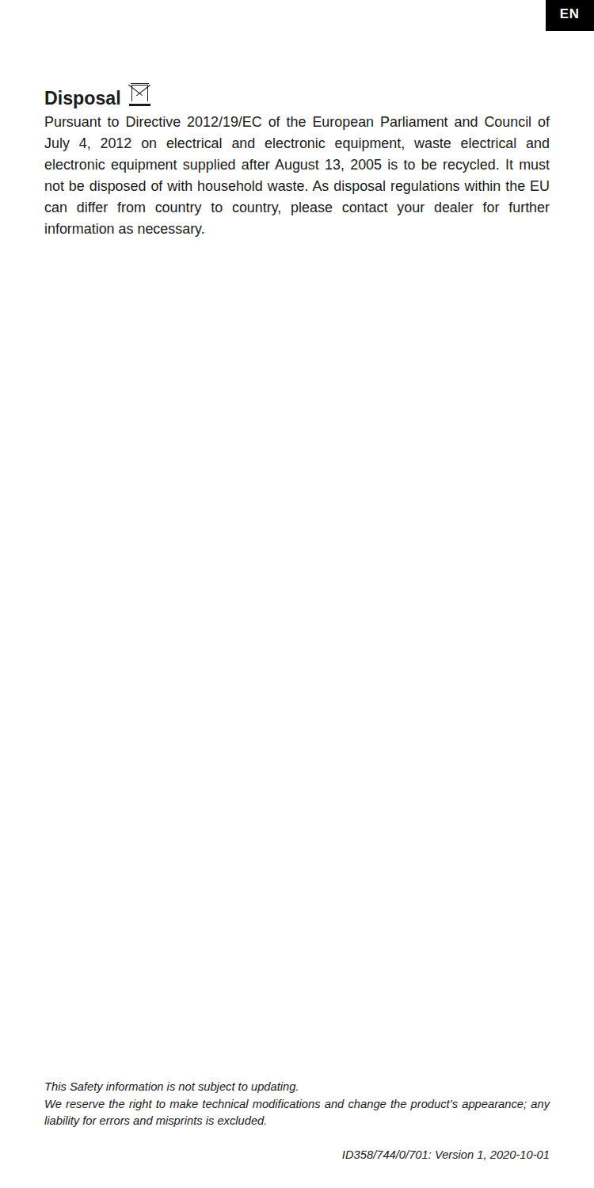EN
Disposal
Pursuant to Directive 2012/19/EC of the European Parliament and Council of July 4, 2012 on electrical and electronic equipment, waste electrical and electronic equipment supplied after August 13, 2005 is to be recycled. It must not be disposed of with household waste. As disposal regulations within the EU can differ from country to country, please contact your dealer for further information as necessary.
This Safety information is not subject to updating.
We reserve the right to make technical modifications and change the product’s appearance; any liability for errors and misprints is excluded.
ID358/744/0/701: Version 1, 2020-10-01